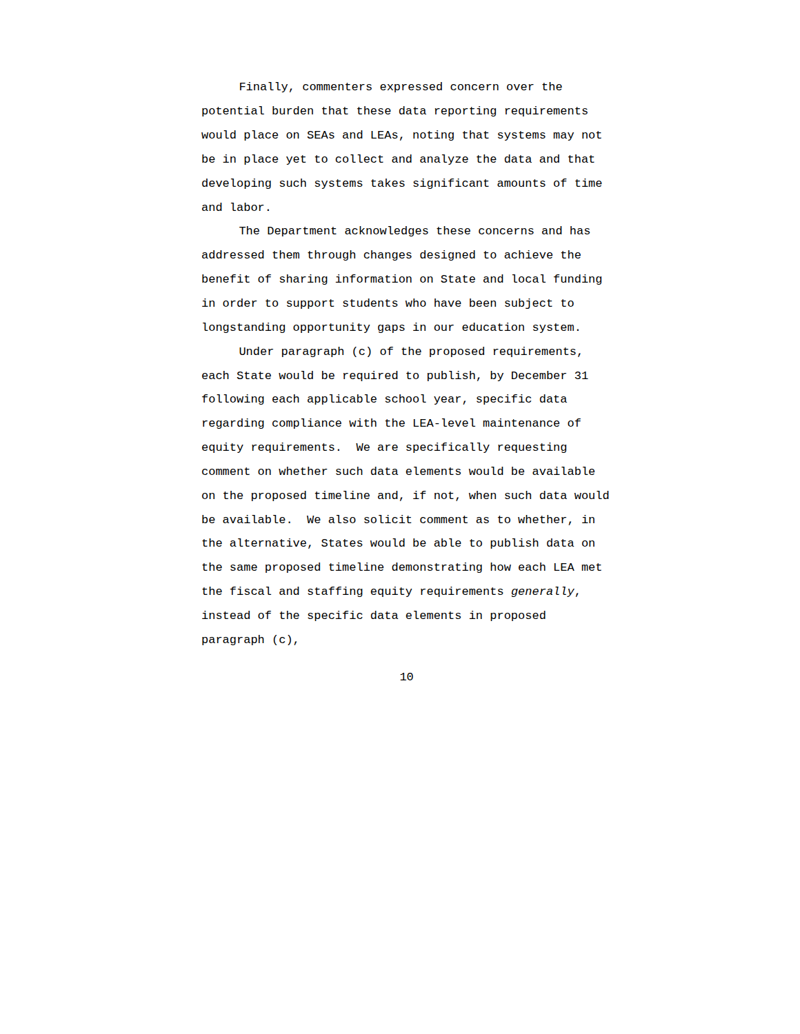Finally, commenters expressed concern over the potential burden that these data reporting requirements would place on SEAs and LEAs, noting that systems may not be in place yet to collect and analyze the data and that developing such systems takes significant amounts of time and labor.
The Department acknowledges these concerns and has addressed them through changes designed to achieve the benefit of sharing information on State and local funding in order to support students who have been subject to longstanding opportunity gaps in our education system.
Under paragraph (c) of the proposed requirements, each State would be required to publish, by December 31 following each applicable school year, specific data regarding compliance with the LEA-level maintenance of equity requirements. We are specifically requesting comment on whether such data elements would be available on the proposed timeline and, if not, when such data would be available. We also solicit comment as to whether, in the alternative, States would be able to publish data on the same proposed timeline demonstrating how each LEA met the fiscal and staffing equity requirements generally, instead of the specific data elements in proposed paragraph (c),
10